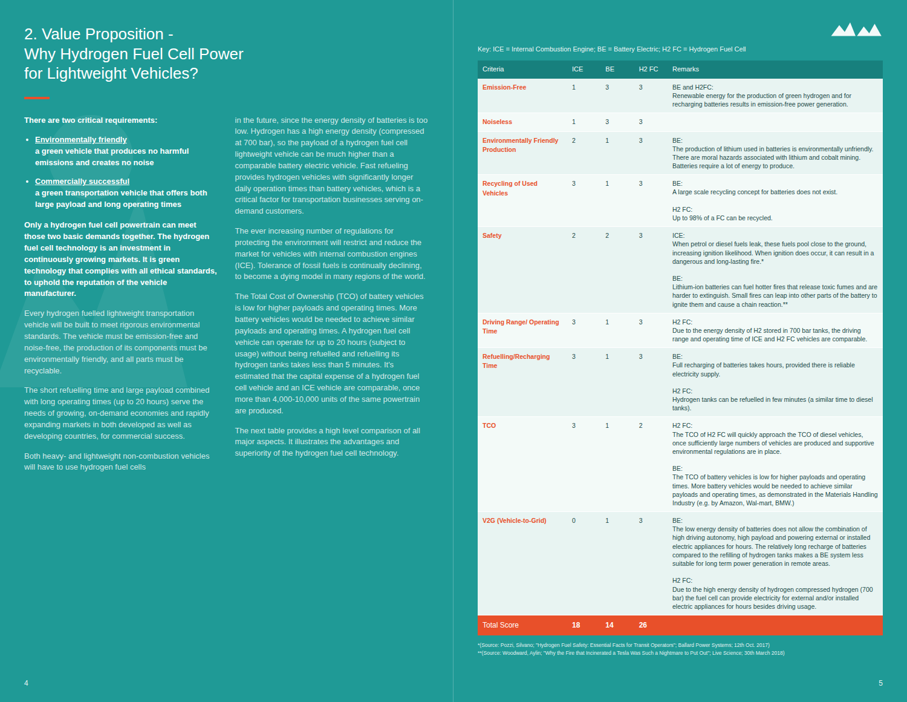2. Value Proposition -
Why Hydrogen Fuel Cell Power
for Lightweight Vehicles?
There are two critical requirements:
Environmentally friendly
a green vehicle that produces no harmful emissions and creates no noise
Commercially successful
a green transportation vehicle that offers both large payload and long operating times
Only a hydrogen fuel cell powertrain can meet those two basic demands together. The hydrogen fuel cell technology is an investment in continuously growing markets. It is green technology that complies with all ethical standards, to uphold the reputation of the vehicle manufacturer.
Every hydrogen fuelled lightweight transportation vehicle will be built to meet rigorous environmental standards. The vehicle must be emission-free and noise-free, the production of its components must be environmentally friendly, and all parts must be recyclable.
The short refuelling time and large payload combined with long operating times (up to 20 hours) serve the needs of growing, on-demand economies and rapidly expanding markets in both developed as well as developing countries, for commercial success.
Both heavy- and lightweight non-combustion vehicles will have to use hydrogen fuel cells
in the future, since the energy density of batteries is too low. Hydrogen has a high energy density (compressed at 700 bar), so the payload of a hydrogen fuel cell lightweight vehicle can be much higher than a comparable battery electric vehicle. Fast refueling provides hydrogen vehicles with significantly longer daily operation times than battery vehicles, which is a critical factor for transportation businesses serving on-demand customers.
The ever increasing number of regulations for protecting the environment will restrict and reduce the market for vehicles with internal combustion engines (ICE). Tolerance of fossil fuels is continually declining, to become a dying model in many regions of the world.
The Total Cost of Ownership (TCO) of battery vehicles is low for higher payloads and operating times. More battery vehicles would be needed to achieve similar payloads and operating times. A hydrogen fuel cell vehicle can operate for up to 20 hours (subject to usage) without being refuelled and refuelling its hydrogen tanks takes less than 5 minutes. It's estimated that the capital expense of a hydrogen fuel cell vehicle and an ICE vehicle are comparable, once more than 4,000-10,000 units of the same powertrain are produced.
The next table provides a high level comparison of all major aspects. It illustrates the advantages and superiority of the hydrogen fuel cell technology.
4
Key: ICE = Internal Combustion Engine; BE = Battery Electric; H2 FC = Hydrogen Fuel Cell
| Criteria | ICE | BE | H2 FC | Remarks |
| --- | --- | --- | --- | --- |
| Emission-Free | 1 | 3 | 3 | BE and H2FC: Renewable energy for the production of green hydrogen and for recharging batteries results in emission-free power generation. |
| Noiseless | 1 | 3 | 3 | |
| Environmentally Friendly Production | 2 | 1 | 3 | BE: The production of lithium used in batteries is environmentally unfriendly. There are moral hazards associated with lithium and cobalt mining. Batteries require a lot of energy to produce. |
| Recycling of Used Vehicles | 3 | 1 | 3 | BE: A large scale recycling concept for batteries does not exist. H2 FC: Up to 98% of a FC can be recycled. |
| Safety | 2 | 2 | 3 | ICE: When petrol or diesel fuels leak, these fuels pool close to the ground, increasing ignition likelihood. When ignition does occur, it can result in a dangerous and long-lasting fire.* BE: Lithium-ion batteries can fuel hotter fires that release toxic fumes and are harder to extinguish. Small fires can leap into other parts of the battery to ignite them and cause a chain reaction.** |
| Driving Range/ Operating Time | 3 | 1 | 3 | H2 FC: Due to the energy density of H2 stored in 700 bar tanks, the driving range and operating time of ICE and H2 FC vehicles are comparable. |
| Refuelling/Recharging Time | 3 | 1 | 3 | BE: Full recharging of batteries takes hours, provided there is reliable electricity supply. H2 FC: Hydrogen tanks can be refuelled in few minutes (a similar time to diesel tanks). |
| TCO | 3 | 1 | 2 | H2 FC: The TCO of H2 FC will quickly approach the TCO of diesel vehicles, once sufficiently large numbers of vehicles are produced and supportive environmental regulations are in place. BE: The TCO of battery vehicles is low for higher payloads and operating times. More battery vehicles would be needed to achieve similar payloads and operating times, as demonstrated in the Materials Handling Industry (e.g. by Amazon, Wal-mart, BMW.) |
| V2G (Vehicle-to-Grid) | 0 | 1 | 3 | BE: The low energy density of batteries does not allow the combination of high driving autonomy, high payload and powering external or installed electric appliances for hours. The relatively long recharge of batteries compared to the refilling of hydrogen tanks makes a BE system less suitable for long term power generation in remote areas. H2 FC: Due to the high energy density of hydrogen compressed hydrogen (700 bar) the fuel cell can provide electricity for external and/or installed electric appliances for hours besides driving usage. |
| Total Score | 18 | 14 | 26 | |
*(Source: Pozzi, Silvano; "Hydrogen Fuel Safety: Essential Facts for Transit Operators"; Ballard Power Systems; 12th Oct. 2017)
**(Source: Woodward, Aylin; "Why the Fire that Incinerated a Tesla Was Such a Nightmare to Put Out"; Live Science; 30th March 2018)
5